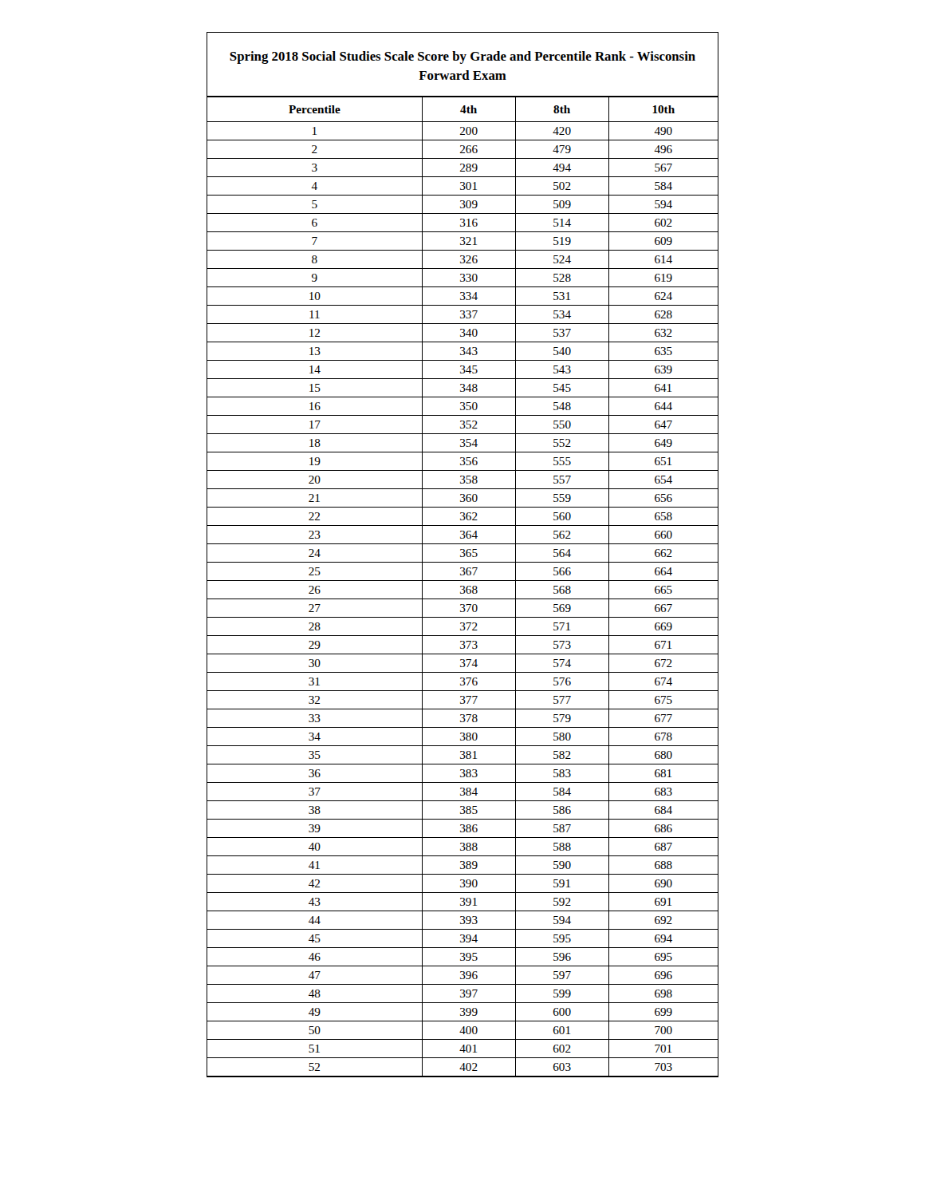Spring 2018 Social Studies Scale Score by Grade and Percentile Rank - Wisconsin Forward Exam
| Percentile | 4th | 8th | 10th |
| --- | --- | --- | --- |
| 1 | 200 | 420 | 490 |
| 2 | 266 | 479 | 496 |
| 3 | 289 | 494 | 567 |
| 4 | 301 | 502 | 584 |
| 5 | 309 | 509 | 594 |
| 6 | 316 | 514 | 602 |
| 7 | 321 | 519 | 609 |
| 8 | 326 | 524 | 614 |
| 9 | 330 | 528 | 619 |
| 10 | 334 | 531 | 624 |
| 11 | 337 | 534 | 628 |
| 12 | 340 | 537 | 632 |
| 13 | 343 | 540 | 635 |
| 14 | 345 | 543 | 639 |
| 15 | 348 | 545 | 641 |
| 16 | 350 | 548 | 644 |
| 17 | 352 | 550 | 647 |
| 18 | 354 | 552 | 649 |
| 19 | 356 | 555 | 651 |
| 20 | 358 | 557 | 654 |
| 21 | 360 | 559 | 656 |
| 22 | 362 | 560 | 658 |
| 23 | 364 | 562 | 660 |
| 24 | 365 | 564 | 662 |
| 25 | 367 | 566 | 664 |
| 26 | 368 | 568 | 665 |
| 27 | 370 | 569 | 667 |
| 28 | 372 | 571 | 669 |
| 29 | 373 | 573 | 671 |
| 30 | 374 | 574 | 672 |
| 31 | 376 | 576 | 674 |
| 32 | 377 | 577 | 675 |
| 33 | 378 | 579 | 677 |
| 34 | 380 | 580 | 678 |
| 35 | 381 | 582 | 680 |
| 36 | 383 | 583 | 681 |
| 37 | 384 | 584 | 683 |
| 38 | 385 | 586 | 684 |
| 39 | 386 | 587 | 686 |
| 40 | 388 | 588 | 687 |
| 41 | 389 | 590 | 688 |
| 42 | 390 | 591 | 690 |
| 43 | 391 | 592 | 691 |
| 44 | 393 | 594 | 692 |
| 45 | 394 | 595 | 694 |
| 46 | 395 | 596 | 695 |
| 47 | 396 | 597 | 696 |
| 48 | 397 | 599 | 698 |
| 49 | 399 | 600 | 699 |
| 50 | 400 | 601 | 700 |
| 51 | 401 | 602 | 701 |
| 52 | 402 | 603 | 703 |